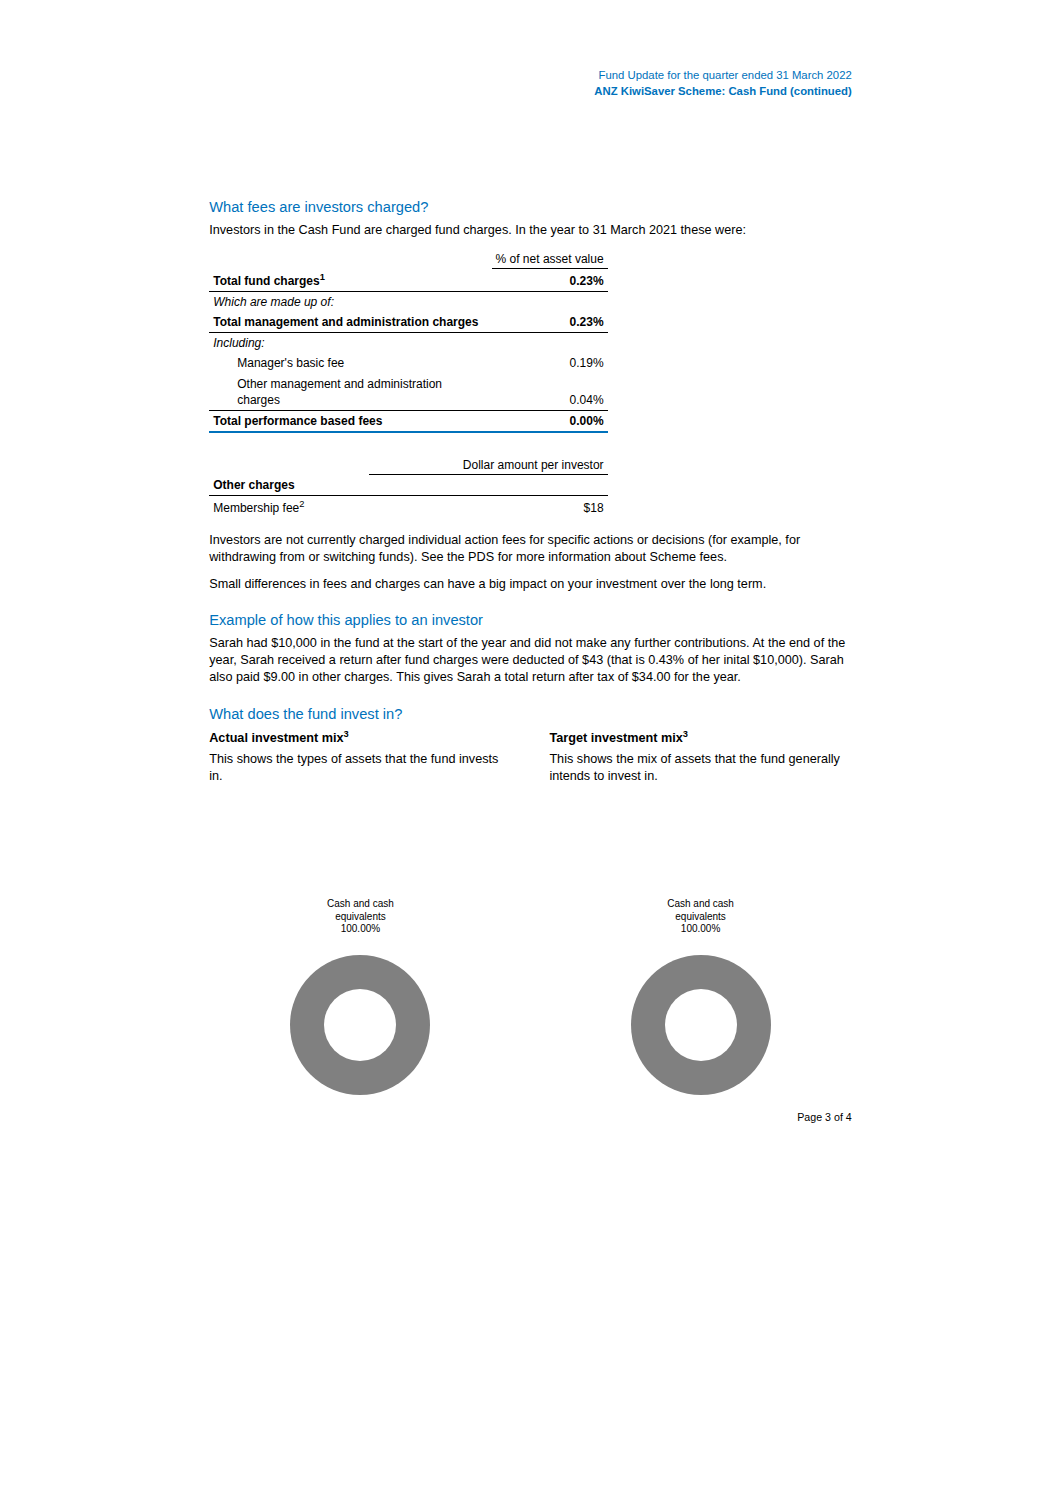Fund Update for the quarter ended 31 March 2022
ANZ KiwiSaver Scheme: Cash Fund (continued)
What fees are investors charged?
Investors in the Cash Fund are charged fund charges. In the year to 31 March 2021 these were:
| | % of net asset value |
| Total fund charges 1 | 0.23% |
| Which are made up of: | |
| Total management and administration charges | 0.23% |
| Including: | |
| Manager's basic fee | 0.19% |
| Other management and administration charges | 0.04% |
| Total performance based fees | 0.00% |
| | Dollar amount per investor |
| Other charges | |
| Membership fee 2 | $18 |
Investors are not currently charged individual action fees for specific actions or decisions (for example, for withdrawing from or switching funds). See the PDS for more information about Scheme fees.
Small differences in fees and charges can have a big impact on your investment over the long term.
Example of how this applies to an investor
Sarah had $10,000 in the fund at the start of the year and did not make any further contributions. At the end of the year, Sarah received a return after fund charges were deducted of $43 (that is 0.43% of her inital $10,000). Sarah also paid $9.00 in other charges. This gives Sarah a total return after tax of $34.00 for the year.
What does the fund invest in?
Actual investment mix3
This shows the types of assets that the fund invests in.
Cash and cash
equivalents
100.00%
Target investment mix3
This shows the mix of assets that the fund generally intends to invest in.
Cash and cash
equivalents
100.00%
Page 3 of 4